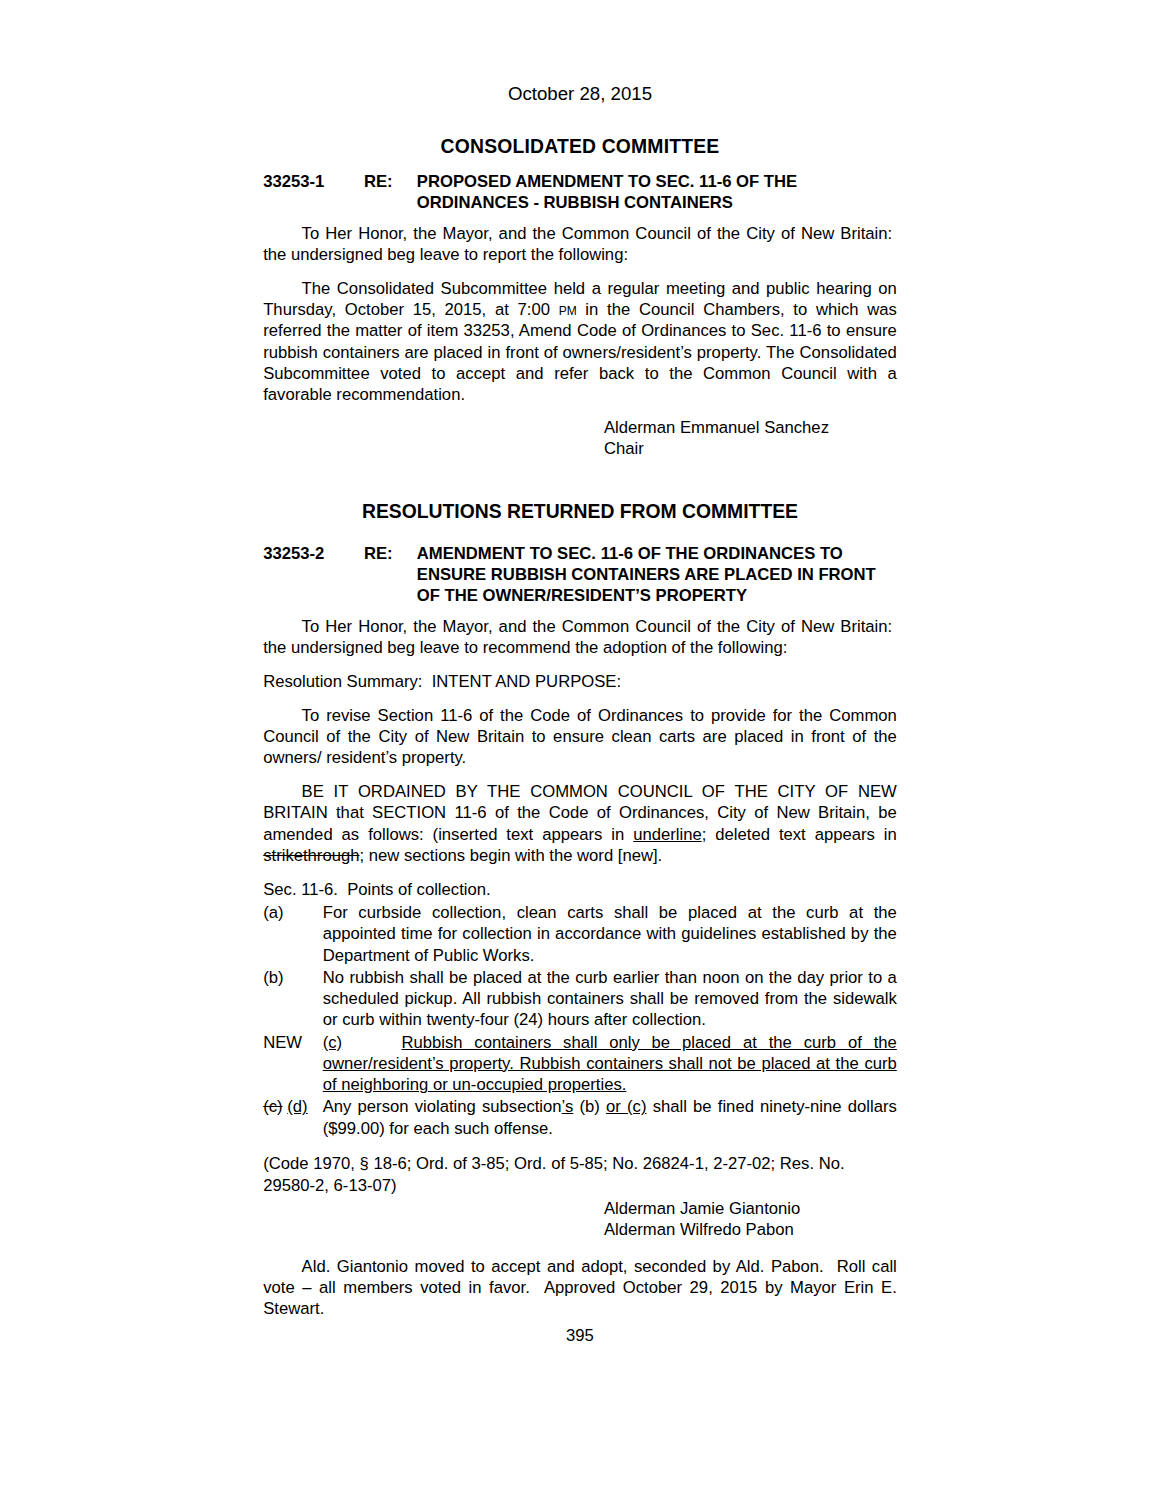October 28, 2015
CONSOLIDATED COMMITTEE
33253-1 RE: Proposed Amendment to Sec. 11-6 of the Ordinances - Rubbish Containers
To Her Honor, the Mayor, and the Common Council of the City of New Britain: the undersigned beg leave to report the following:
The Consolidated Subcommittee held a regular meeting and public hearing on Thursday, October 15, 2015, at 7:00 pm in the Council Chambers, to which was referred the matter of item 33253, Amend Code of Ordinances to Sec. 11-6 to ensure rubbish containers are placed in front of owners/resident’s property. The Consolidated Subcommittee voted to accept and refer back to the Common Council with a favorable recommendation.
Alderman Emmanuel Sanchez
Chair
RESOLUTIONS RETURNED FROM COMMITTEE
33253-2 RE: Amendment to Sec. 11-6 of the Ordinances to Ensure Rubbish Containers are Placed in Front of the Owner/Resident’s Property
To Her Honor, the Mayor, and the Common Council of the City of New Britain: the undersigned beg leave to recommend the adoption of the following:
Resolution Summary: INTENT AND PURPOSE:
To revise Section 11-6 of the Code of Ordinances to provide for the Common Council of the City of New Britain to ensure clean carts are placed in front of the owners/ resident’s property.
BE IT ORDAINED BY THE COMMON COUNCIL OF THE CITY OF NEW BRITAIN that SECTION 11-6 of the Code of Ordinances, City of New Britain, be amended as follows: (inserted text appears in underline; deleted text appears in strikethrough; new sections begin with the word [new].
Sec. 11-6. Points of collection.
(a) For curbside collection, clean carts shall be placed at the curb at the appointed time for collection in accordance with guidelines established by the Department of Public Works.
(b) No rubbish shall be placed at the curb earlier than noon on the day prior to a scheduled pickup. All rubbish containers shall be removed from the sidewalk or curb within twenty-four (24) hours after collection.
NEW (c) Rubbish containers shall only be placed at the curb of the owner/resident’s property. Rubbish containers shall not be placed at the curb of neighboring or un-occupied properties.
(c) (d) Any person violating subsection’s (b) or (c) shall be fined ninety-nine dollars ($99.00) for each such offense.
(Code 1970, § 18-6; Ord. of 3-85; Ord. of 5-85; No. 26824-1, 2-27-02; Res. No. 29580-2, 6-13-07)
Alderman Jamie Giantonio
Alderman Wilfredo Pabon
Ald. Giantonio moved to accept and adopt, seconded by Ald. Pabon. Roll call vote – all members voted in favor. Approved October 29, 2015 by Mayor Erin E. Stewart.
395